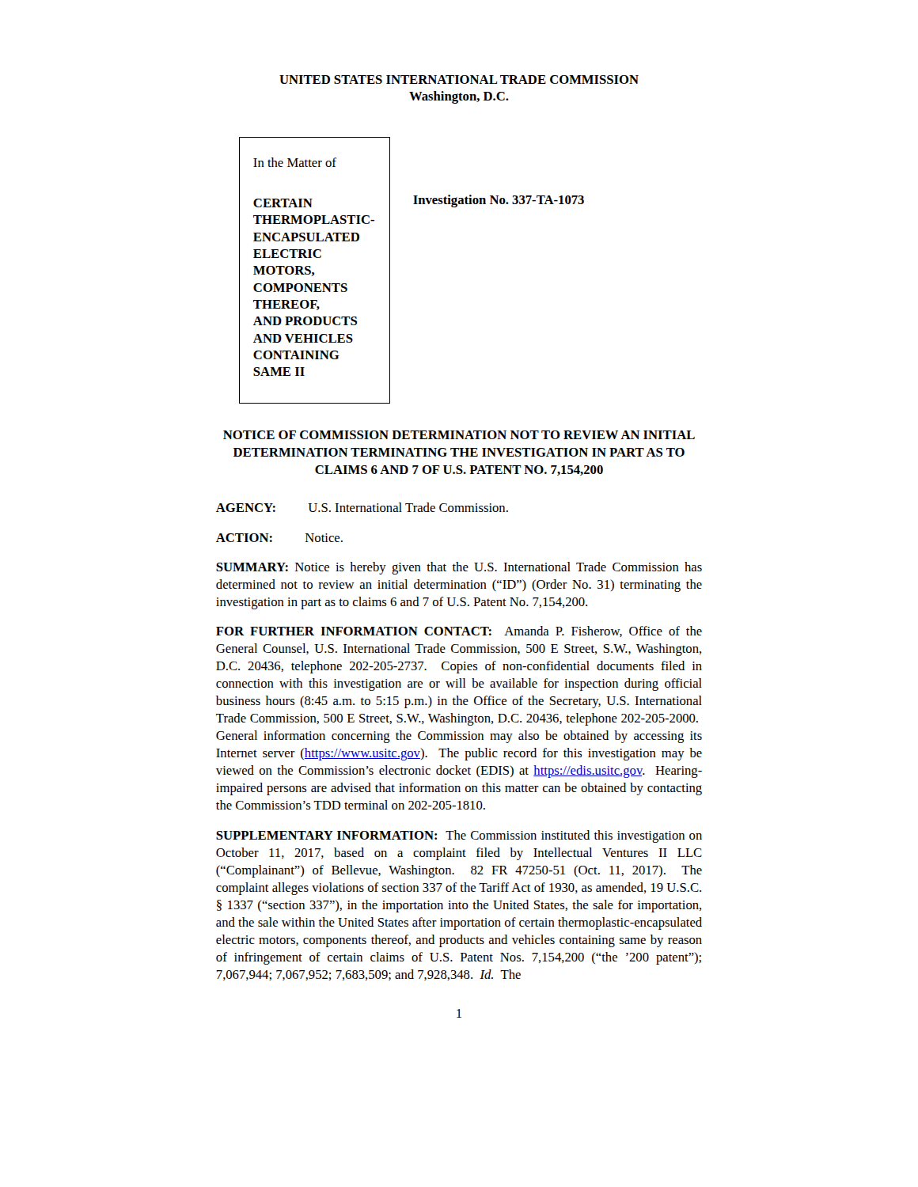UNITED STATES INTERNATIONAL TRADE COMMISSION
Washington, D.C.
In the Matter of
CERTAIN THERMOPLASTIC-
ENCAPSULATED ELECTRIC
MOTORS, COMPONENTS THEREOF,
AND PRODUCTS AND VEHICLES
CONTAINING SAME II
Investigation No. 337-TA-1073
Notice of Commission Determination Not to Review an Initial Determination Terminating the Investigation in Part as to Claims 6 and 7 of U.S. Patent No. 7,154,200
AGENCY: U.S. International Trade Commission.
ACTION: Notice.
SUMMARY: Notice is hereby given that the U.S. International Trade Commission has determined not to review an initial determination (“ID”) (Order No. 31) terminating the investigation in part as to claims 6 and 7 of U.S. Patent No. 7,154,200.
FOR FURTHER INFORMATION CONTACT: Amanda P. Fisherow, Office of the General Counsel, U.S. International Trade Commission, 500 E Street, S.W., Washington, D.C. 20436, telephone 202-205-2737. Copies of non-confidential documents filed in connection with this investigation are or will be available for inspection during official business hours (8:45 a.m. to 5:15 p.m.) in the Office of the Secretary, U.S. International Trade Commission, 500 E Street, S.W., Washington, D.C. 20436, telephone 202-205-2000. General information concerning the Commission may also be obtained by accessing its Internet server (https://www.usitc.gov). The public record for this investigation may be viewed on the Commission’s electronic docket (EDIS) at https://edis.usitc.gov. Hearing-impaired persons are advised that information on this matter can be obtained by contacting the Commission’s TDD terminal on 202-205-1810.
SUPPLEMENTARY INFORMATION: The Commission instituted this investigation on October 11, 2017, based on a complaint filed by Intellectual Ventures II LLC (“Complainant”) of Bellevue, Washington. 82 FR 47250-51 (Oct. 11, 2017). The complaint alleges violations of section 337 of the Tariff Act of 1930, as amended, 19 U.S.C. § 1337 (“section 337”), in the importation into the United States, the sale for importation, and the sale within the United States after importation of certain thermoplastic-encapsulated electric motors, components thereof, and products and vehicles containing same by reason of infringement of certain claims of U.S. Patent Nos. 7,154,200 (“the ’200 patent”); 7,067,944; 7,067,952; 7,683,509; and 7,928,348. Id. The
1